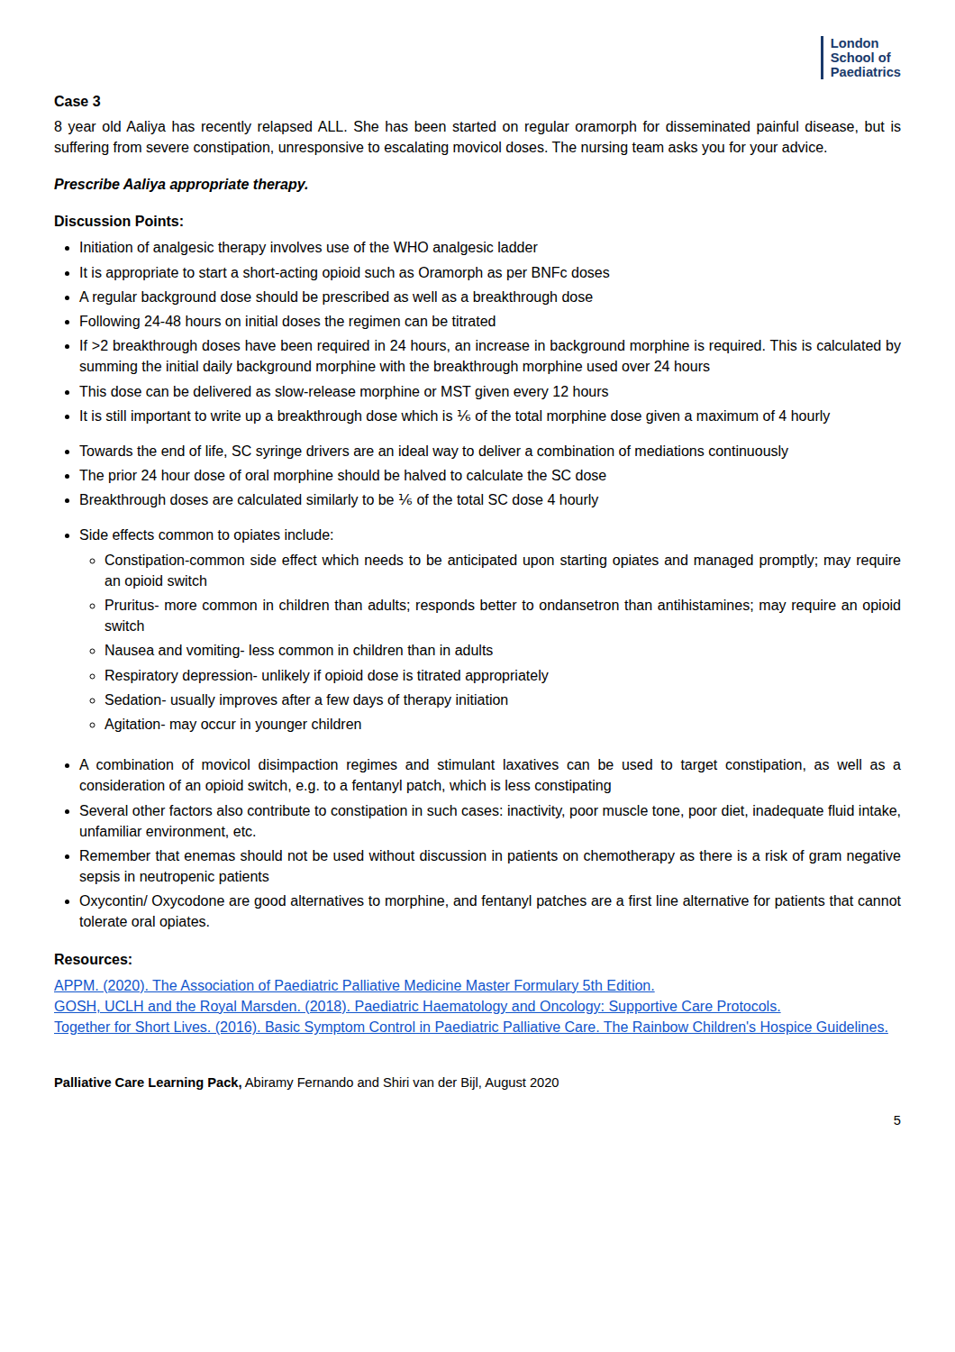London School of Paediatrics
Case 3
8 year old Aaliya has recently relapsed ALL. She has been started on regular oramorph for disseminated painful disease, but is suffering from severe constipation, unresponsive to escalating movicol doses. The nursing team asks you for your advice.
Prescribe Aaliya appropriate therapy.
Discussion Points:
Initiation of analgesic therapy involves use of the WHO analgesic ladder
It is appropriate to start a short-acting opioid such as Oramorph as per BNFc doses
A regular background dose should be prescribed as well as a breakthrough dose
Following 24-48 hours on initial doses the regimen can be titrated
If >2 breakthrough doses have been required in 24 hours, an increase in background morphine is required. This is calculated by summing the initial daily background morphine with the breakthrough morphine used over 24 hours
This dose can be delivered as slow-release morphine or MST given every 12 hours
It is still important to write up a breakthrough dose which is ⅙ of the total morphine dose given a maximum of 4 hourly
Towards the end of life, SC syringe drivers are an ideal way to deliver a combination of mediations continuously
The prior 24 hour dose of oral morphine should be halved to calculate the SC dose
Breakthrough doses are calculated similarly to be ⅙ of the total SC dose 4 hourly
Side effects common to opiates include:
Constipation-common side effect which needs to be anticipated upon starting opiates and managed promptly; may require an opioid switch
Pruritus- more common in children than adults; responds better to ondansetron than antihistamines; may require an opioid switch
Nausea and vomiting- less common in children than in adults
Respiratory depression- unlikely if opioid dose is titrated appropriately
Sedation- usually improves after a few days of therapy initiation
Agitation- may occur in younger children
A combination of movicol disimpaction regimes and stimulant laxatives can be used to target constipation, as well as a consideration of an opioid switch, e.g. to a fentanyl patch, which is less constipating
Several other factors also contribute to constipation in such cases: inactivity, poor muscle tone, poor diet, inadequate fluid intake, unfamiliar environment, etc.
Remember that enemas should not be used without discussion in patients on chemotherapy as there is a risk of gram negative sepsis in neutropenic patients
Oxycontin/ Oxycodone are good alternatives to morphine, and fentanyl patches are a first line alternative for patients that cannot tolerate oral opiates.
Resources:
APPM. (2020). The Association of Paediatric Palliative Medicine Master Formulary 5th Edition. GOSH, UCLH and the Royal Marsden. (2018). Paediatric Haematology and Oncology: Supportive Care Protocols. Together for Short Lives. (2016). Basic Symptom Control in Paediatric Palliative Care. The Rainbow Children's Hospice Guidelines.
Palliative Care Learning Pack, Abiramy Fernando and Shiri van der Bijl, August 2020
5